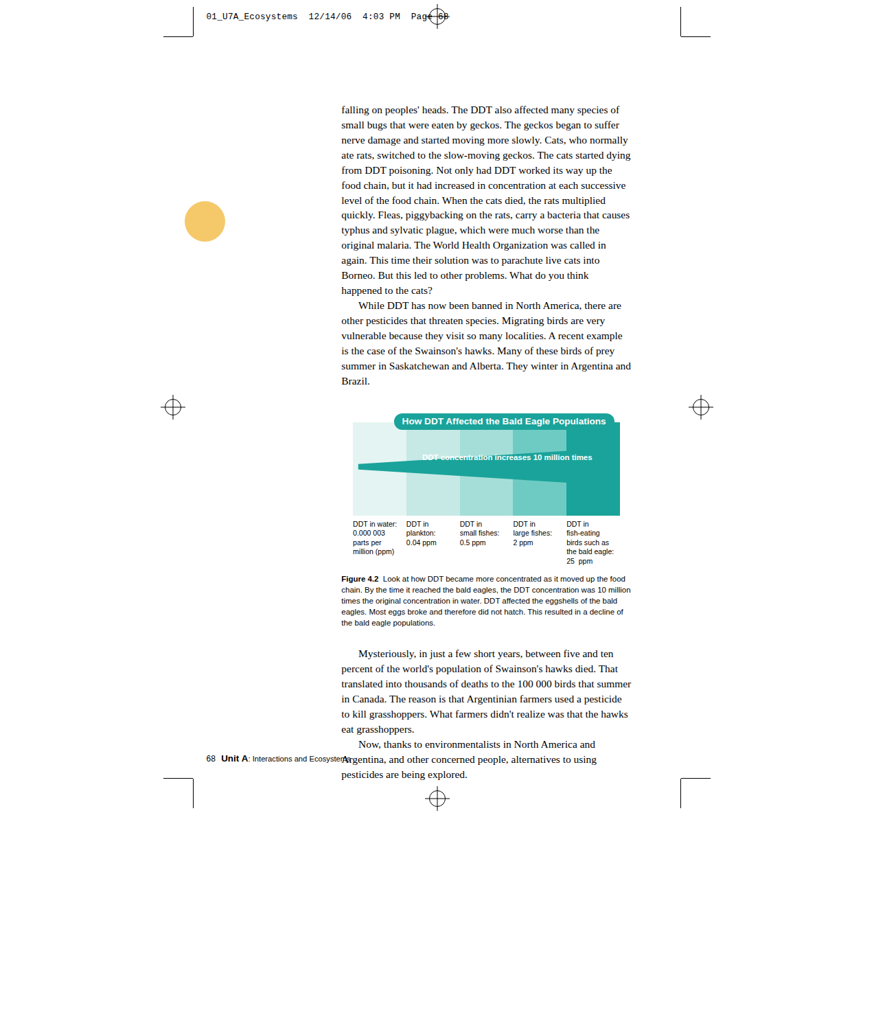01_U7A_Ecosystems 12/14/06 4:03 PM Page 68
falling on peoples' heads. The DDT also affected many species of small bugs that were eaten by geckos. The geckos began to suffer nerve damage and started moving more slowly. Cats, who normally ate rats, switched to the slow-moving geckos. The cats started dying from DDT poisoning. Not only had DDT worked its way up the food chain, but it had increased in concentration at each successive level of the food chain. When the cats died, the rats multiplied quickly. Fleas, piggybacking on the rats, carry a bacteria that causes typhus and sylvatic plague, which were much worse than the original malaria. The World Health Organization was called in again. This time their solution was to parachute live cats into Borneo. But this led to other problems. What do you think happened to the cats?
While DDT has now been banned in North America, there are other pesticides that threaten species. Migrating birds are very vulnerable because they visit so many localities. A recent example is the case of the Swainson's hawks. Many of these birds of prey summer in Saskatchewan and Alberta. They winter in Argentina and Brazil.
How DDT Affected the Bald Eagle Populations
DDT concentration increases 10 million times
DDT in water:
0.000 003
parts per
million (ppm)
DDT in
plankton:
0.04 ppm
DDT in
small fishes:
0.5 ppm
DDT in
large fishes:
2 ppm
DDT in
fish-eating
birds such as
the bald eagle:
25 ppm
Figure 4.2 Look at how DDT became more concentrated as it moved up the food chain. By the time it reached the bald eagles, the DDT concentration was 10 million times the original concentration in water. DDT affected the eggshells of the bald eagles. Most eggs broke and therefore did not hatch. This resulted in a decline of the bald eagle populations.
Mysteriously, in just a few short years, between five and ten percent of the world's population of Swainson's hawks died. That translated into thousands of deaths to the 100 000 birds that summer in Canada. The reason is that Argentinian farmers used a pesticide to kill grasshoppers. What farmers didn't realize was that the hawks eat grasshoppers.
Now, thanks to environmentalists in North America and Argentina, and other concerned people, alternatives to using pesticides are being explored.
68 Unit A: Interactions and Ecosystems